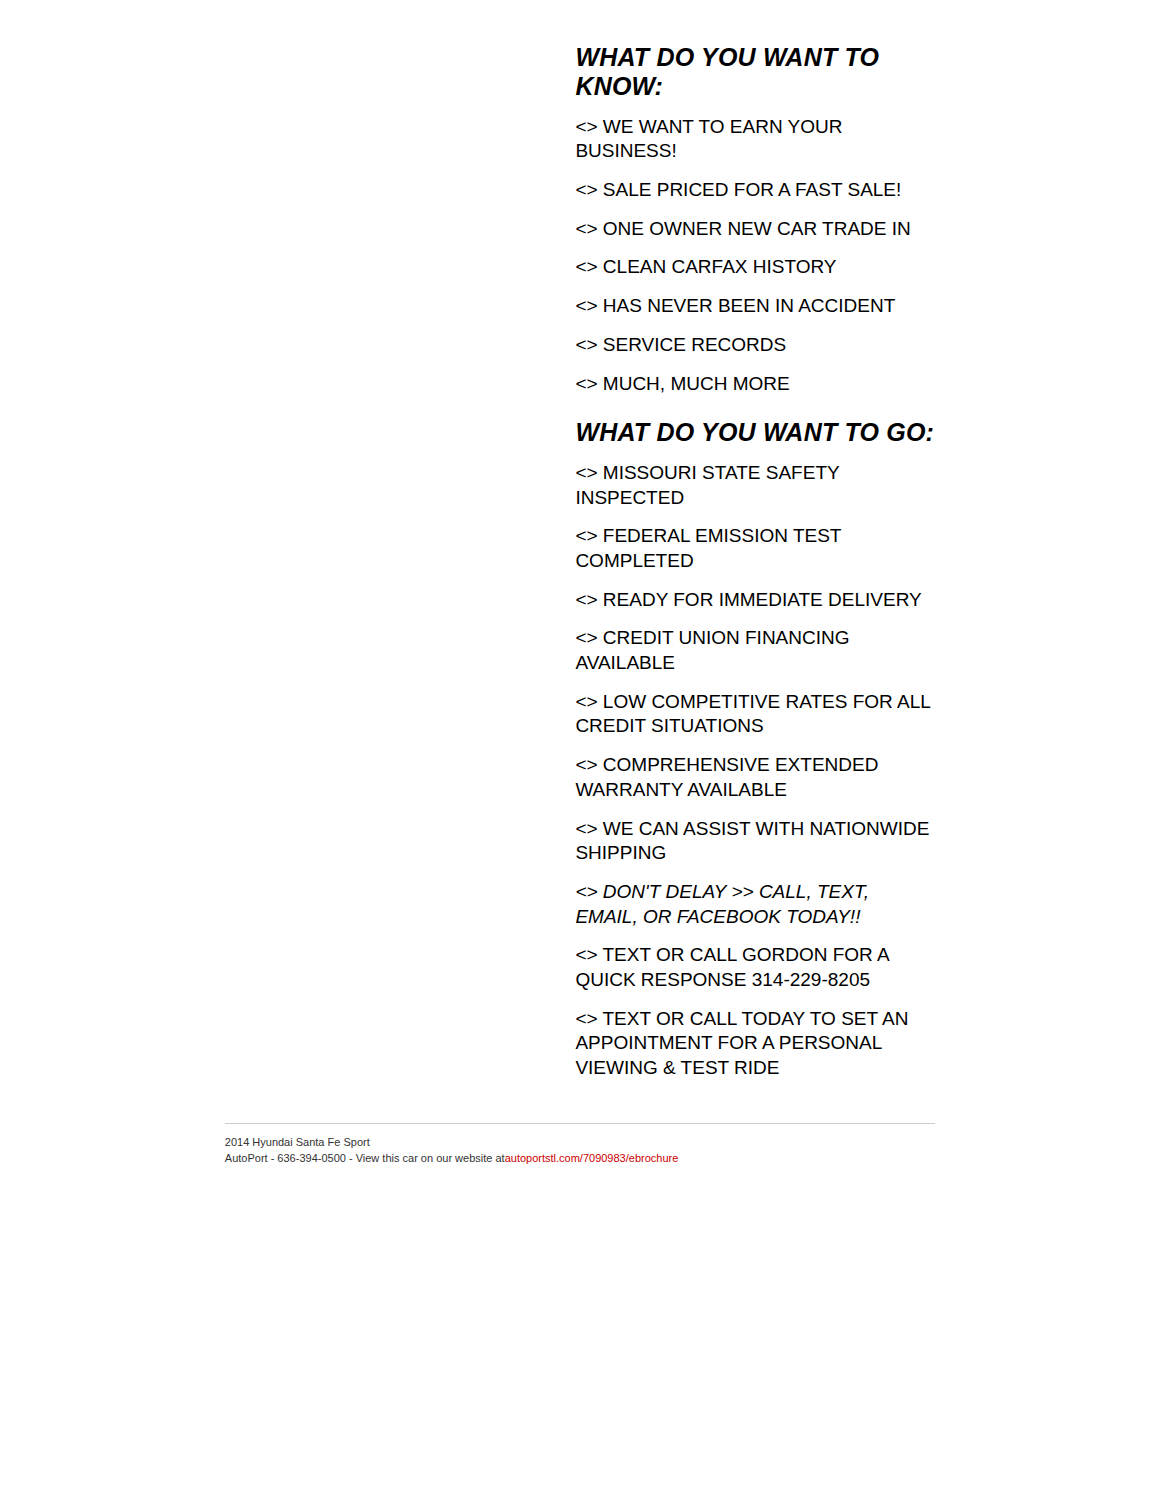WHAT DO YOU WANT TO KNOW:
<> WE WANT TO EARN YOUR BUSINESS!
<> SALE PRICED FOR A FAST SALE!
<> ONE OWNER NEW CAR TRADE IN
<> CLEAN CARFAX HISTORY
<> HAS NEVER BEEN IN ACCIDENT
<> SERVICE RECORDS
<> MUCH, MUCH MORE
WHAT DO YOU WANT TO GO:
<> MISSOURI STATE SAFETY INSPECTED
<> FEDERAL EMISSION TEST COMPLETED
<> READY FOR IMMEDIATE DELIVERY
<> CREDIT UNION FINANCING AVAILABLE
<> LOW COMPETITIVE RATES FOR ALL CREDIT SITUATIONS
<> COMPREHENSIVE EXTENDED WARRANTY AVAILABLE
<> WE CAN ASSIST WITH NATIONWIDE SHIPPING
<> DON'T DELAY >> CALL, TEXT, EMAIL, OR FACEBOOK TODAY!!
<> TEXT OR CALL GORDON FOR A QUICK RESPONSE 314-229-8205
<> TEXT OR CALL TODAY TO SET AN APPOINTMENT FOR A PERSONAL VIEWING & TEST RIDE
2014 Hyundai Santa Fe Sport
AutoPort - 636-394-0500 - View this car on our website atautoportstl.com/7090983/ebrochure